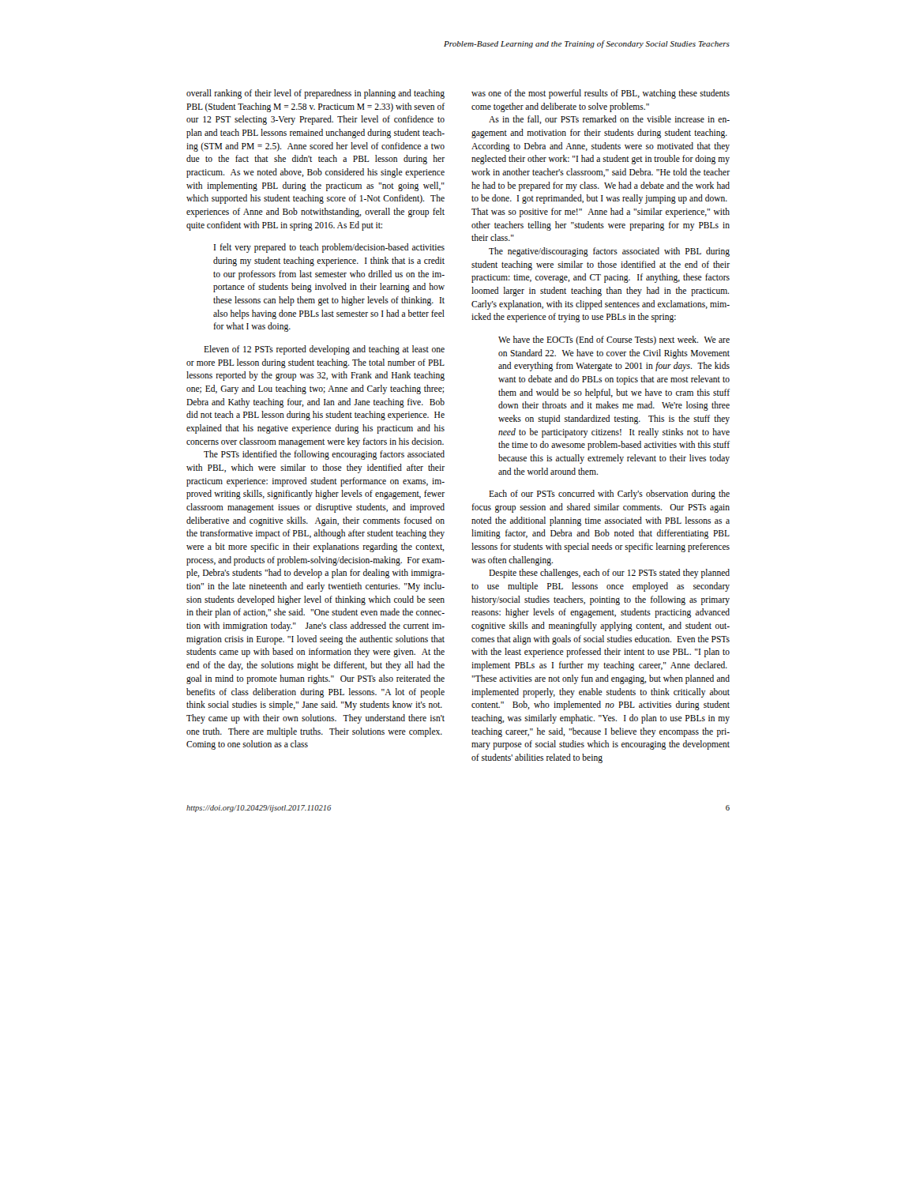Problem-Based Learning and the Training of Secondary Social Studies Teachers
overall ranking of their level of preparedness in planning and teaching PBL (Student Teaching M = 2.58 v. Practicum M = 2.33) with seven of our 12 PST selecting 3-Very Prepared. Their level of confidence to plan and teach PBL lessons remained unchanged during student teaching (STM and PM = 2.5). Anne scored her level of confidence a two due to the fact that she didn't teach a PBL lesson during her practicum. As we noted above, Bob considered his single experience with implementing PBL during the practicum as "not going well," which supported his student teaching score of 1-Not Confident). The experiences of Anne and Bob notwithstanding, overall the group felt quite confident with PBL in spring 2016. As Ed put it:
I felt very prepared to teach problem/decision-based activities during my student teaching experience. I think that is a credit to our professors from last semester who drilled us on the importance of students being involved in their learning and how these lessons can help them get to higher levels of thinking. It also helps having done PBLs last semester so I had a better feel for what I was doing.
Eleven of 12 PSTs reported developing and teaching at least one or more PBL lesson during student teaching. The total number of PBL lessons reported by the group was 32, with Frank and Hank teaching one; Ed, Gary and Lou teaching two; Anne and Carly teaching three; Debra and Kathy teaching four, and Ian and Jane teaching five. Bob did not teach a PBL lesson during his student teaching experience. He explained that his negative experience during his practicum and his concerns over classroom management were key factors in his decision.
The PSTs identified the following encouraging factors associated with PBL, which were similar to those they identified after their practicum experience: improved student performance on exams, improved writing skills, significantly higher levels of engagement, fewer classroom management issues or disruptive students, and improved deliberative and cognitive skills. Again, their comments focused on the transformative impact of PBL, although after student teaching they were a bit more specific in their explanations regarding the context, process, and products of problem-solving/decision-making. For example, Debra's students "had to develop a plan for dealing with immigration" in the late nineteenth and early twentieth centuries. "My inclusion students developed higher level of thinking which could be seen in their plan of action," she said. "One student even made the connection with immigration today." Jane's class addressed the current immigration crisis in Europe. "I loved seeing the authentic solutions that students came up with based on information they were given. At the end of the day, the solutions might be different, but they all had the goal in mind to promote human rights." Our PSTs also reiterated the benefits of class deliberation during PBL lessons. "A lot of people think social studies is simple," Jane said. "My students know it's not. They came up with their own solutions. They understand there isn't one truth. There are multiple truths. Their solutions were complex. Coming to one solution as a class
was one of the most powerful results of PBL, watching these students come together and deliberate to solve problems."
As in the fall, our PSTs remarked on the visible increase in engagement and motivation for their students during student teaching. According to Debra and Anne, students were so motivated that they neglected their other work: "I had a student get in trouble for doing my work in another teacher's classroom," said Debra. "He told the teacher he had to be prepared for my class. We had a debate and the work had to be done. I got reprimanded, but I was really jumping up and down. That was so positive for me!" Anne had a "similar experience," with other teachers telling her "students were preparing for my PBLs in their class."
The negative/discouraging factors associated with PBL during student teaching were similar to those identified at the end of their practicum: time, coverage, and CT pacing. If anything, these factors loomed larger in student teaching than they had in the practicum. Carly's explanation, with its clipped sentences and exclamations, mimicked the experience of trying to use PBLs in the spring:
We have the EOCTs (End of Course Tests) next week. We are on Standard 22. We have to cover the Civil Rights Movement and everything from Watergate to 2001 in four days. The kids want to debate and do PBLs on topics that are most relevant to them and would be so helpful, but we have to cram this stuff down their throats and it makes me mad. We're losing three weeks on stupid standardized testing. This is the stuff they need to be participatory citizens! It really stinks not to have the time to do awesome problem-based activities with this stuff because this is actually extremely relevant to their lives today and the world around them.
Each of our PSTs concurred with Carly's observation during the focus group session and shared similar comments. Our PSTs again noted the additional planning time associated with PBL lessons as a limiting factor, and Debra and Bob noted that differentiating PBL lessons for students with special needs or specific learning preferences was often challenging.
Despite these challenges, each of our 12 PSTs stated they planned to use multiple PBL lessons once employed as secondary history/social studies teachers, pointing to the following as primary reasons: higher levels of engagement, students practicing advanced cognitive skills and meaningfully applying content, and student outcomes that align with goals of social studies education. Even the PSTs with the least experience professed their intent to use PBL. "I plan to implement PBLs as I further my teaching career," Anne declared. "These activities are not only fun and engaging, but when planned and implemented properly, they enable students to think critically about content." Bob, who implemented no PBL activities during student teaching, was similarly emphatic. "Yes. I do plan to use PBLs in my teaching career," he said, "because I believe they encompass the primary purpose of social studies which is encouraging the development of students' abilities related to being
https://doi.org/10.20429/ijsotl.2017.110216 6